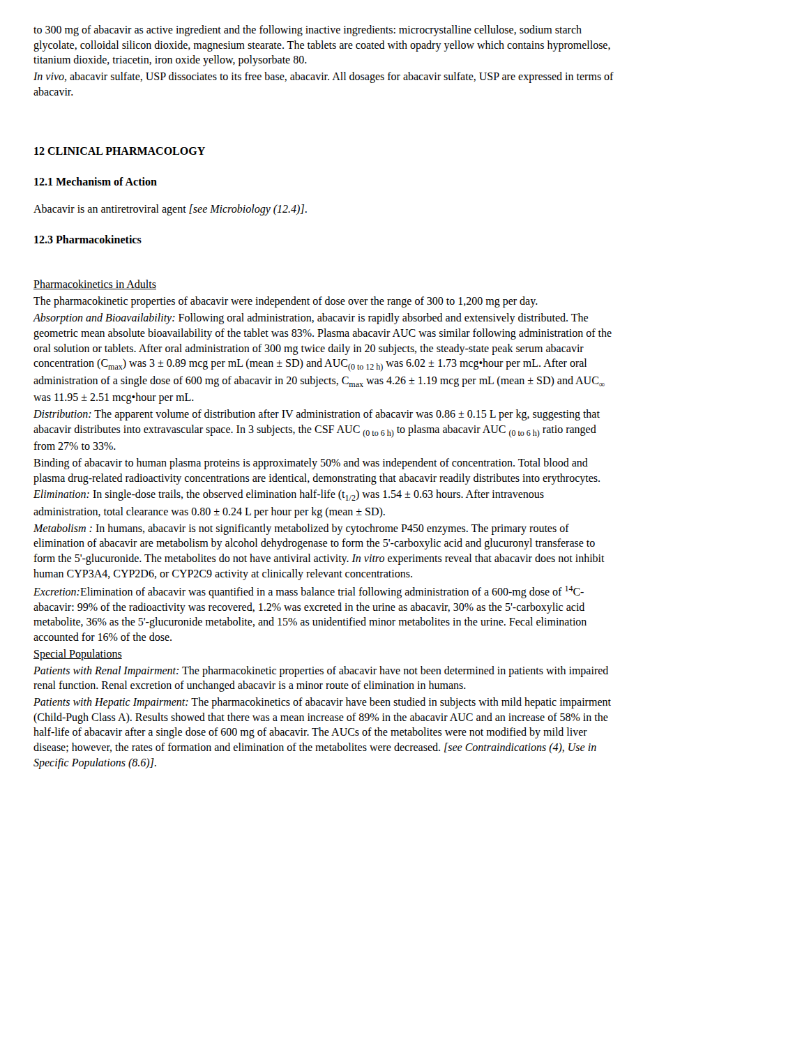to 300 mg of abacavir as active ingredient and the following inactive ingredients: microcrystalline cellulose, sodium starch glycolate, colloidal silicon dioxide, magnesium stearate. The tablets are coated with opadry yellow which contains hypromellose, titanium dioxide, triacetin, iron oxide yellow, polysorbate 80.
In vivo, abacavir sulfate, USP dissociates to its free base, abacavir. All dosages for abacavir sulfate, USP are expressed in terms of abacavir.
12 CLINICAL PHARMACOLOGY
12.1 Mechanism of Action
Abacavir is an antiretroviral agent [see Microbiology (12.4)].
12.3 Pharmacokinetics
Pharmacokinetics in Adults
The pharmacokinetic properties of abacavir were independent of dose over the range of 300 to 1,200 mg per day.
Absorption and Bioavailability: Following oral administration, abacavir is rapidly absorbed and extensively distributed. The geometric mean absolute bioavailability of the tablet was 83%. Plasma abacavir AUC was similar following administration of the oral solution or tablets. After oral administration of 300 mg twice daily in 20 subjects, the steady-state peak serum abacavir concentration (Cmax) was 3 ± 0.89 mcg per mL (mean ± SD) and AUC(0 to 12 h) was 6.02 ± 1.73 mcg•hour per mL. After oral administration of a single dose of 600 mg of abacavir in 20 subjects, Cmax was 4.26 ± 1.19 mcg per mL (mean ± SD) and AUC∞ was 11.95 ± 2.51 mcg•hour per mL.
Distribution: The apparent volume of distribution after IV administration of abacavir was 0.86 ± 0.15 L per kg, suggesting that abacavir distributes into extravascular space. In 3 subjects, the CSF AUC (0 to 6 h) to plasma abacavir AUC (0 to 6 h) ratio ranged from 27% to 33%.
Binding of abacavir to human plasma proteins is approximately 50% and was independent of concentration. Total blood and plasma drug-related radioactivity concentrations are identical, demonstrating that abacavir readily distributes into erythrocytes.
Elimination: In single-dose trails, the observed elimination half-life (t1/2) was 1.54 ± 0.63 hours. After intravenous administration, total clearance was 0.80 ± 0.24 L per hour per kg (mean ± SD).
Metabolism : In humans, abacavir is not significantly metabolized by cytochrome P450 enzymes. The primary routes of elimination of abacavir are metabolism by alcohol dehydrogenase to form the 5'-carboxylic acid and glucuronyl transferase to form the 5'-glucuronide. The metabolites do not have antiviral activity. In vitro experiments reveal that abacavir does not inhibit human CYP3A4, CYP2D6, or CYP2C9 activity at clinically relevant concentrations.
Excretion: Elimination of abacavir was quantified in a mass balance trial following administration of a 600-mg dose of 14C-abacavir: 99% of the radioactivity was recovered, 1.2% was excreted in the urine as abacavir, 30% as the 5'-carboxylic acid metabolite, 36% as the 5'-glucuronide metabolite, and 15% as unidentified minor metabolites in the urine. Fecal elimination accounted for 16% of the dose.
Special Populations
Patients with Renal Impairment: The pharmacokinetic properties of abacavir have not been determined in patients with impaired renal function. Renal excretion of unchanged abacavir is a minor route of elimination in humans.
Patients with Hepatic Impairment: The pharmacokinetics of abacavir have been studied in subjects with mild hepatic impairment (Child-Pugh Class A). Results showed that there was a mean increase of 89% in the abacavir AUC and an increase of 58% in the half-life of abacavir after a single dose of 600 mg of abacavir. The AUCs of the metabolites were not modified by mild liver disease; however, the rates of formation and elimination of the metabolites were decreased. [see Contraindications (4), Use in Specific Populations (8.6)].